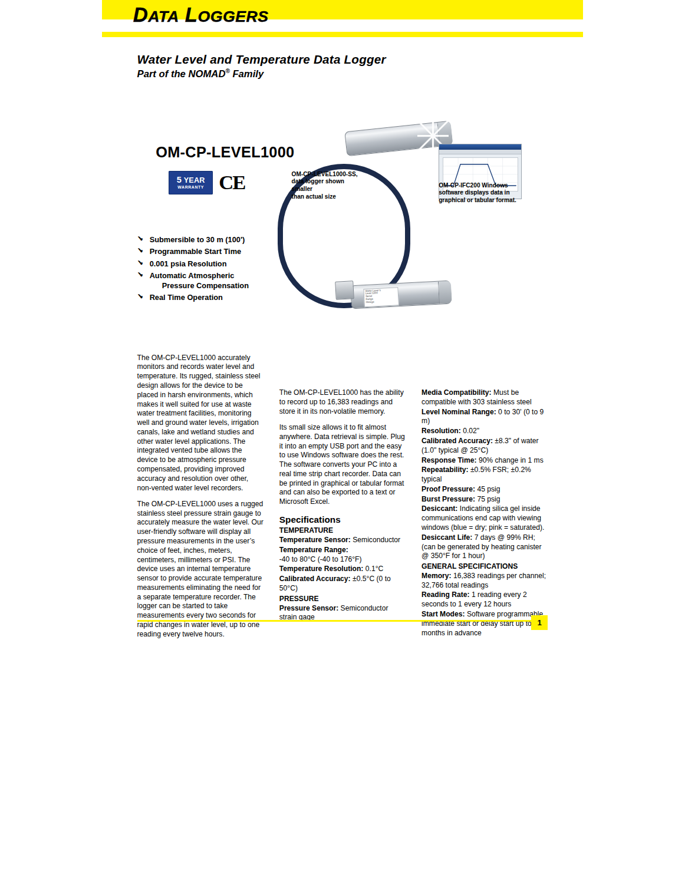DATA LOGGERS
Water Level and Temperature Data Logger
Part of the NOMAD® Family
OM-CP-LEVEL1000
5 YEAR
WARRANTY
CE
Submersible to 30 m (100')
Programmable Start Time
0.001 psia Resolution
Automatic Atmospheric
Pressure Compensation
Real Time Operation
Water Level 1
Level 1000
Serial
Range
Omega
OM-CP-LEVEL1000-SS,
data logger shown smaller
than actual size
OM-CP-IFC200 Windows
software displays data in
graphical or tabular format.
The OM-CP-LEVEL1000 accurately monitors and records water level and temperature. Its rugged, stainless steel design allows for the device to be placed in harsh environments, which makes it well suited for use at waste water treatment facilities, monitoring well and ground water levels, irrigation canals, lake and wetland studies and other water level applications. The integrated vented tube allows the device to be atmospheric pressure compensated, providing improved accuracy and resolution over other, non-vented water level recorders.
The OM-CP-LEVEL1000 uses a rugged stainless steel pressure strain gauge to accurately measure the water level. Our user-friendly software will display all pressure measurements in the user’s choice of feet, inches, meters, centimeters, millimeters or PSI. The device uses an internal temperature sensor to provide accurate temperature measurements eliminating the need for a separate temperature recorder. The logger can be started to take measurements every two seconds for rapid changes in water level, up to one reading every twelve hours.
The OM-CP-LEVEL1000 has the ability to record up to 16,383 readings and store it in its non-volatile memory.
Its small size allows it to fit almost anywhere. Data retrieval is simple. Plug it into an empty USB port and the easy to use Windows software does the rest. The software converts your PC into a real time strip chart recorder. Data can be printed in graphical or tabular format and can also be exported to a text or Microsoft Excel.
Specifications
TEMPERATURE
Temperature Sensor: Semiconductor
Temperature Range:
-40 to 80°C (-40 to 176°F)
Temperature Resolution: 0.1°C
Calibrated Accuracy: ±0.5°C (0 to 50°C)
PRESSURE
Pressure Sensor: Semiconductor strain gage
Media Compatibility: Must be compatible with 303 stainless steel
Level Nominal Range: 0 to 30' (0 to 9 m)
Resolution: 0.02"
Calibrated Accuracy: ±8.3" of water (1.0" typical @ 25°C)
Response Time: 90% change in 1 ms
Repeatability: ±0.5% FSR; ±0.2% typical
Proof Pressure: 45 psig
Burst Pressure: 75 psig
Desiccant: Indicating silica gel inside communications end cap with viewing windows (blue = dry; pink = saturated).
Desiccant Life: 7 days @ 99% RH; (can be generated by heating canister @ 350°F for 1 hour)
GENERAL SPECIFICATIONS
Memory: 16,383 readings per channel; 32,766 total readings
Reading Rate: 1 reading every 2 seconds to 1 every 12 hours
Start Modes: Software programmable immediate start or delay start up to six months in advance
1